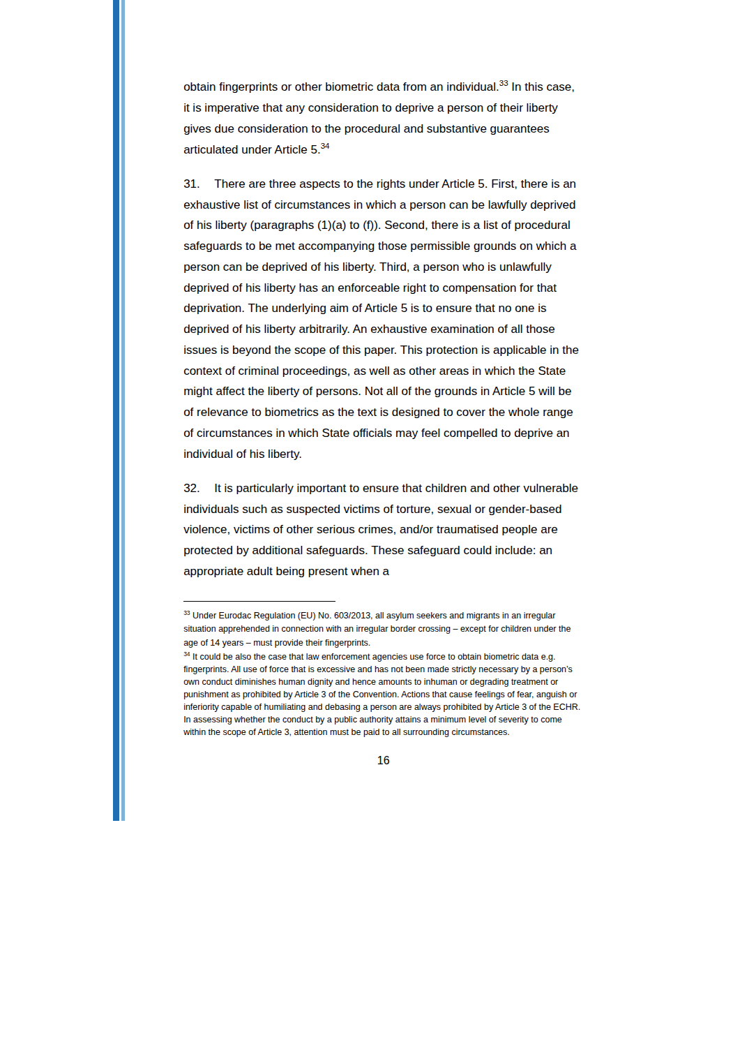obtain fingerprints or other biometric data from an individual.33 In this case, it is imperative that any consideration to deprive a person of their liberty gives due consideration to the procedural and substantive guarantees articulated under Article 5.34
31. There are three aspects to the rights under Article 5. First, there is an exhaustive list of circumstances in which a person can be lawfully deprived of his liberty (paragraphs (1)(a) to (f)). Second, there is a list of procedural safeguards to be met accompanying those permissible grounds on which a person can be deprived of his liberty. Third, a person who is unlawfully deprived of his liberty has an enforceable right to compensation for that deprivation. The underlying aim of Article 5 is to ensure that no one is deprived of his liberty arbitrarily. An exhaustive examination of all those issues is beyond the scope of this paper. This protection is applicable in the context of criminal proceedings, as well as other areas in which the State might affect the liberty of persons. Not all of the grounds in Article 5 will be of relevance to biometrics as the text is designed to cover the whole range of circumstances in which State officials may feel compelled to deprive an individual of his liberty.
32. It is particularly important to ensure that children and other vulnerable individuals such as suspected victims of torture, sexual or gender-based violence, victims of other serious crimes, and/or traumatised people are protected by additional safeguards. These safeguard could include: an appropriate adult being present when a
33 Under Eurodac Regulation (EU) No. 603/2013, all asylum seekers and migrants in an irregular situation apprehended in connection with an irregular border crossing – except for children under the
age of 14 years – must provide their fingerprints.
34 It could be also the case that law enforcement agencies use force to obtain biometric data e.g. fingerprints. All use of force that is excessive and has not been made strictly necessary by a person’s own conduct diminishes human dignity and hence amounts to inhuman or degrading treatment or punishment as prohibited by Article 3 of the Convention. Actions that cause feelings of fear, anguish or inferiority capable of humiliating and debasing a person are always prohibited by Article 3 of the ECHR. In assessing whether the conduct by a public authority attains a minimum level of severity to come within the scope of Article 3, attention must be paid to all surrounding circumstances.
16